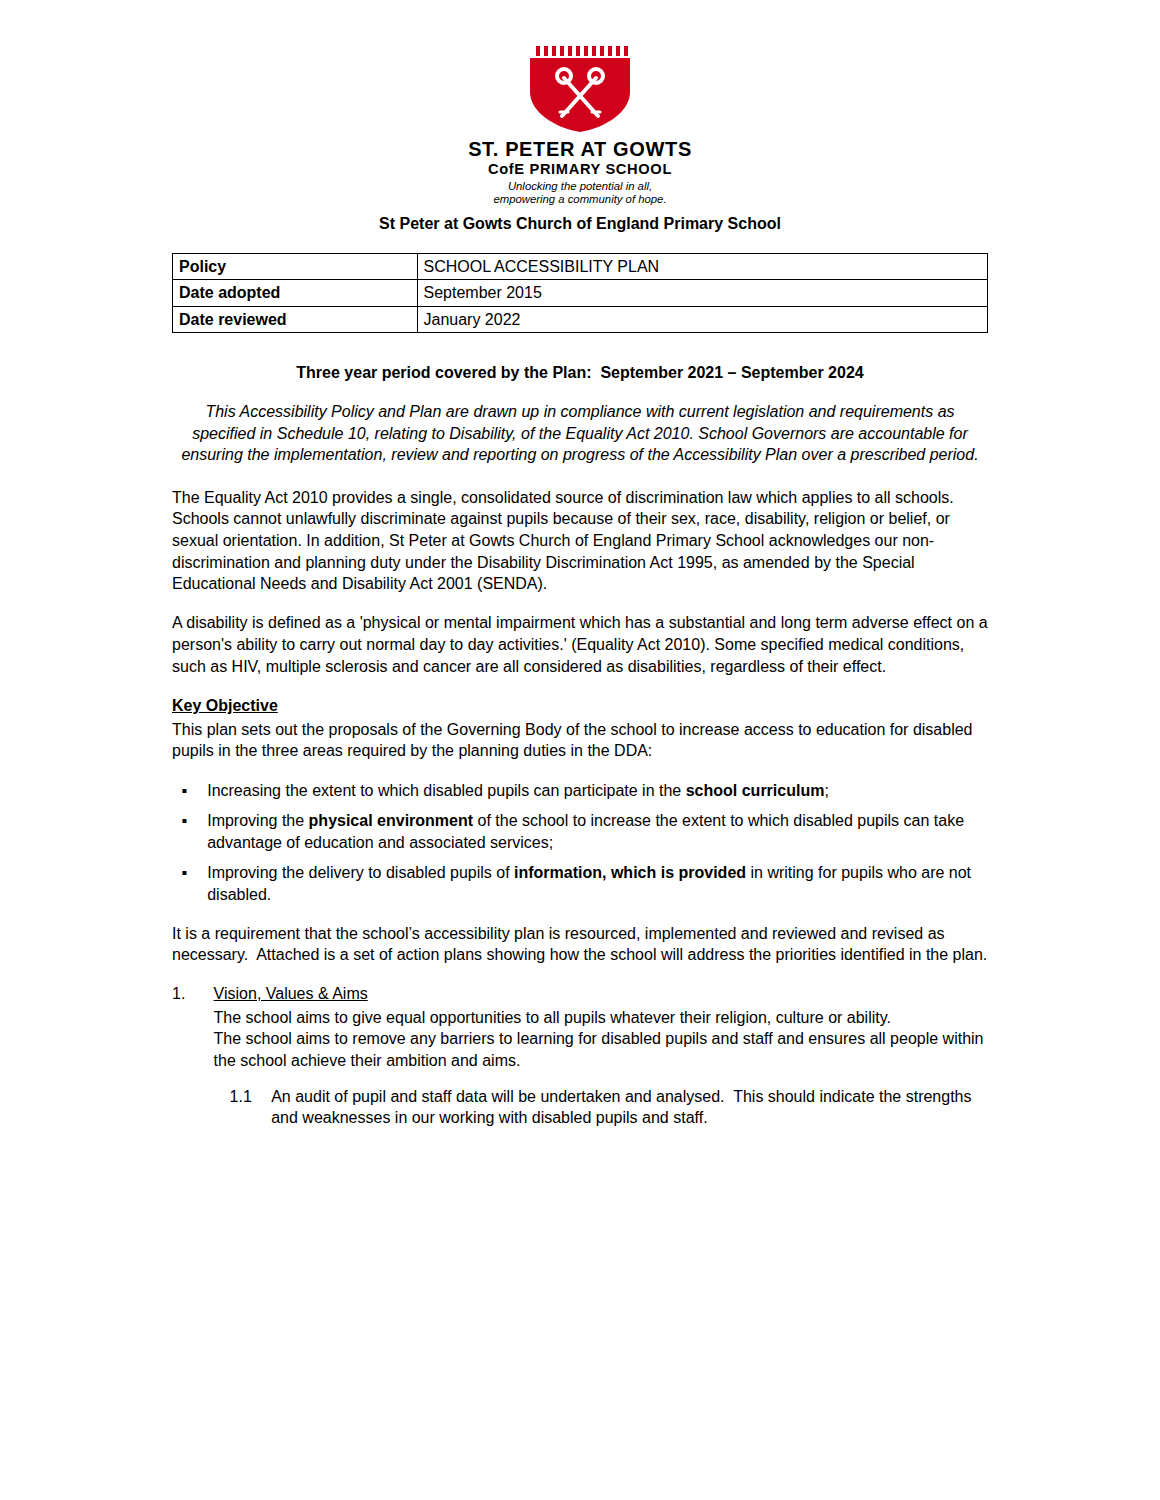ST. PETER AT GOWTS
CofE PRIMARY SCHOOL
Unlocking the potential in all,
empowering a community of hope.
St Peter at Gowts Church of England Primary School
| Policy | SCHOOL ACCESSIBILITY PLAN |
| Date adopted | September 2015 |
| Date reviewed | January 2022 |
Three year period covered by the Plan: September 2021 – September 2024
This Accessibility Policy and Plan are drawn up in compliance with current legislation and requirements as specified in Schedule 10, relating to Disability, of the Equality Act 2010. School Governors are accountable for ensuring the implementation, review and reporting on progress of the Accessibility Plan over a prescribed period.
The Equality Act 2010 provides a single, consolidated source of discrimination law which applies to all schools. Schools cannot unlawfully discriminate against pupils because of their sex, race, disability, religion or belief, or sexual orientation. In addition, St Peter at Gowts Church of England Primary School acknowledges our non-discrimination and planning duty under the Disability Discrimination Act 1995, as amended by the Special Educational Needs and Disability Act 2001 (SENDA).
A disability is defined as a 'physical or mental impairment which has a substantial and long term adverse effect on a person's ability to carry out normal day to day activities.' (Equality Act 2010). Some specified medical conditions, such as HIV, multiple sclerosis and cancer are all considered as disabilities, regardless of their effect.
Key Objective
This plan sets out the proposals of the Governing Body of the school to increase access to education for disabled pupils in the three areas required by the planning duties in the DDA:
Increasing the extent to which disabled pupils can participate in the school curriculum;
Improving the physical environment of the school to increase the extent to which disabled pupils can take advantage of education and associated services;
Improving the delivery to disabled pupils of information, which is provided in writing for pupils who are not disabled.
It is a requirement that the school’s accessibility plan is resourced, implemented and reviewed and revised as necessary. Attached is a set of action plans showing how the school will address the priorities identified in the plan.
1.
Vision, Values & Aims
The school aims to give equal opportunities to all pupils whatever their religion, culture or ability.
The school aims to remove any barriers to learning for disabled pupils and staff and ensures all people within the school achieve their ambition and aims.
1.1
An audit of pupil and staff data will be undertaken and analysed. This should indicate the strengths and weaknesses in our working with disabled pupils and staff.